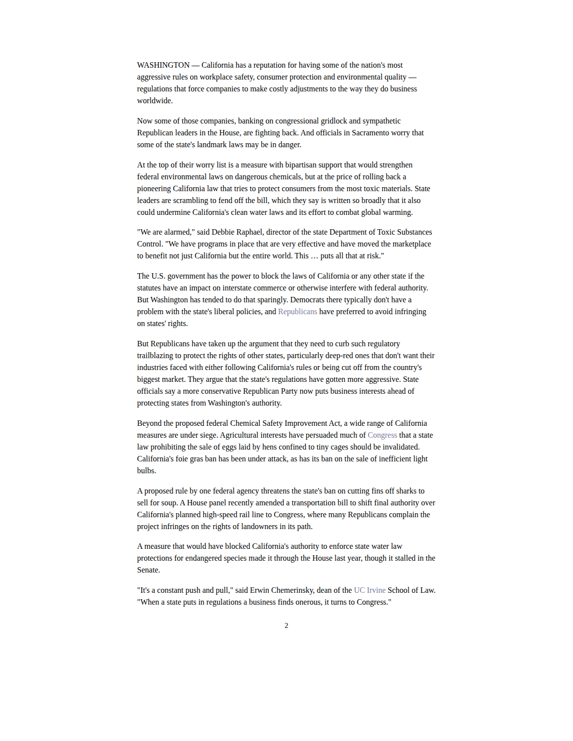WASHINGTON — California has a reputation for having some of the nation's most aggressive rules on workplace safety, consumer protection and environmental quality — regulations that force companies to make costly adjustments to the way they do business worldwide.
Now some of those companies, banking on congressional gridlock and sympathetic Republican leaders in the House, are fighting back. And officials in Sacramento worry that some of the state's landmark laws may be in danger.
At the top of their worry list is a measure with bipartisan support that would strengthen federal environmental laws on dangerous chemicals, but at the price of rolling back a pioneering California law that tries to protect consumers from the most toxic materials. State leaders are scrambling to fend off the bill, which they say is written so broadly that it also could undermine California's clean water laws and its effort to combat global warming.
"We are alarmed," said Debbie Raphael, director of the state Department of Toxic Substances Control. "We have programs in place that are very effective and have moved the marketplace to benefit not just California but the entire world. This … puts all that at risk."
The U.S. government has the power to block the laws of California or any other state if the statutes have an impact on interstate commerce or otherwise interfere with federal authority. But Washington has tended to do that sparingly. Democrats there typically don't have a problem with the state's liberal policies, and Republicans have preferred to avoid infringing on states' rights.
But Republicans have taken up the argument that they need to curb such regulatory trailblazing to protect the rights of other states, particularly deep-red ones that don't want their industries faced with either following California's rules or being cut off from the country's biggest market. They argue that the state's regulations have gotten more aggressive. State officials say a more conservative Republican Party now puts business interests ahead of protecting states from Washington's authority.
Beyond the proposed federal Chemical Safety Improvement Act, a wide range of California measures are under siege. Agricultural interests have persuaded much of Congress that a state law prohibiting the sale of eggs laid by hens confined to tiny cages should be invalidated. California's foie gras ban has been under attack, as has its ban on the sale of inefficient light bulbs.
A proposed rule by one federal agency threatens the state's ban on cutting fins off sharks to sell for soup. A House panel recently amended a transportation bill to shift final authority over California's planned high-speed rail line to Congress, where many Republicans complain the project infringes on the rights of landowners in its path.
A measure that would have blocked California's authority to enforce state water law protections for endangered species made it through the House last year, though it stalled in the Senate.
"It's a constant push and pull," said Erwin Chemerinsky, dean of the UC Irvine School of Law. "When a state puts in regulations a business finds onerous, it turns to Congress."
2